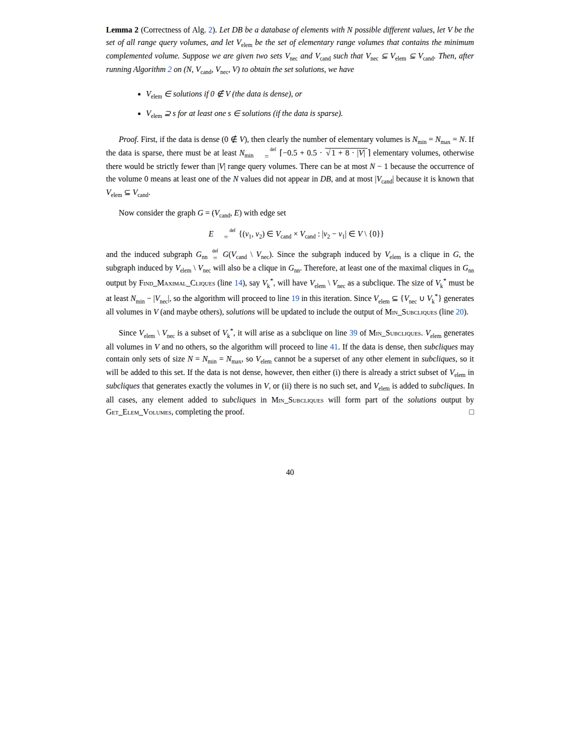Lemma 2 (Correctness of Alg. 2). Let DB be a database of elements with N possible different values, let V be the set of all range query volumes, and let Velem be the set of elementary range volumes that contains the minimum complemented volume. Suppose we are given two sets Vnec and Vcand such that Vnec ⊆ Velem ⊆ Vcand. Then, after running Algorithm 2 on (N, Vcand, Vnec, V) to obtain the set solutions, we have
Velem ∈ solutions if 0 ∉ V (the data is dense), or
Velem ⊇ s for at least one s ∈ solutions (if the data is sparse).
Proof. First, if the data is dense (0 ∉ V), then clearly the number of elementary volumes is Nmin = Nmax = N. If the data is sparse, there must be at least Nmin def= ⌈−0.5 + 0.5 · √1 + 8 · |V|⌉ elementary volumes, otherwise there would be strictly fewer than |V| range query volumes. There can be at most N − 1 because the occurrence of the volume 0 means at least one of the N values did not appear in DB, and at most |Vcand| because it is known that Velem ⊆ Vcand.
Now consider the graph G = (Vcand, E) with edge set
E def= {(v1, v2) ∈ Vcand × Vcand : |v2 − v1| ∈ V \ {0}}
and the induced subgraph Gnn def= G(Vcand \ Vnec). Since the subgraph induced by Velem is a clique in G, the subgraph induced by Velem \ Vnec will also be a clique in Gnn. Therefore, at least one of the maximal cliques in Gnn output by Find_Maximal_Cliques (line 14), say Vk*, will have Velem \ Vnec as a subclique. The size of Vk* must be at least Nmin − |Vnec|, so the algorithm will proceed to line 19 in this iteration. Since Velem ⊆ {Vnec ∪ Vk*} generates all volumes in V (and maybe others), solutions will be updated to include the output of Min_Subcliques (line 20).
Since Velem \ Vnec is a subset of Vk*, it will arise as a subclique on line 39 of Min_Subcliques. Velem generates all volumes in V and no others, so the algorithm will proceed to line 41. If the data is dense, then subcliques may contain only sets of size N = Nmin = Nmax, so Velem cannot be a superset of any other element in subcliques, so it will be added to this set. If the data is not dense, however, then either (i) there is already a strict subset of Velem in subcliques that generates exactly the volumes in V, or (ii) there is no such set, and Velem is added to subcliques. In all cases, any element added to subcliques in Min_Subcliques will form part of the solutions output by Get_Elem_Volumes, completing the proof. □
40